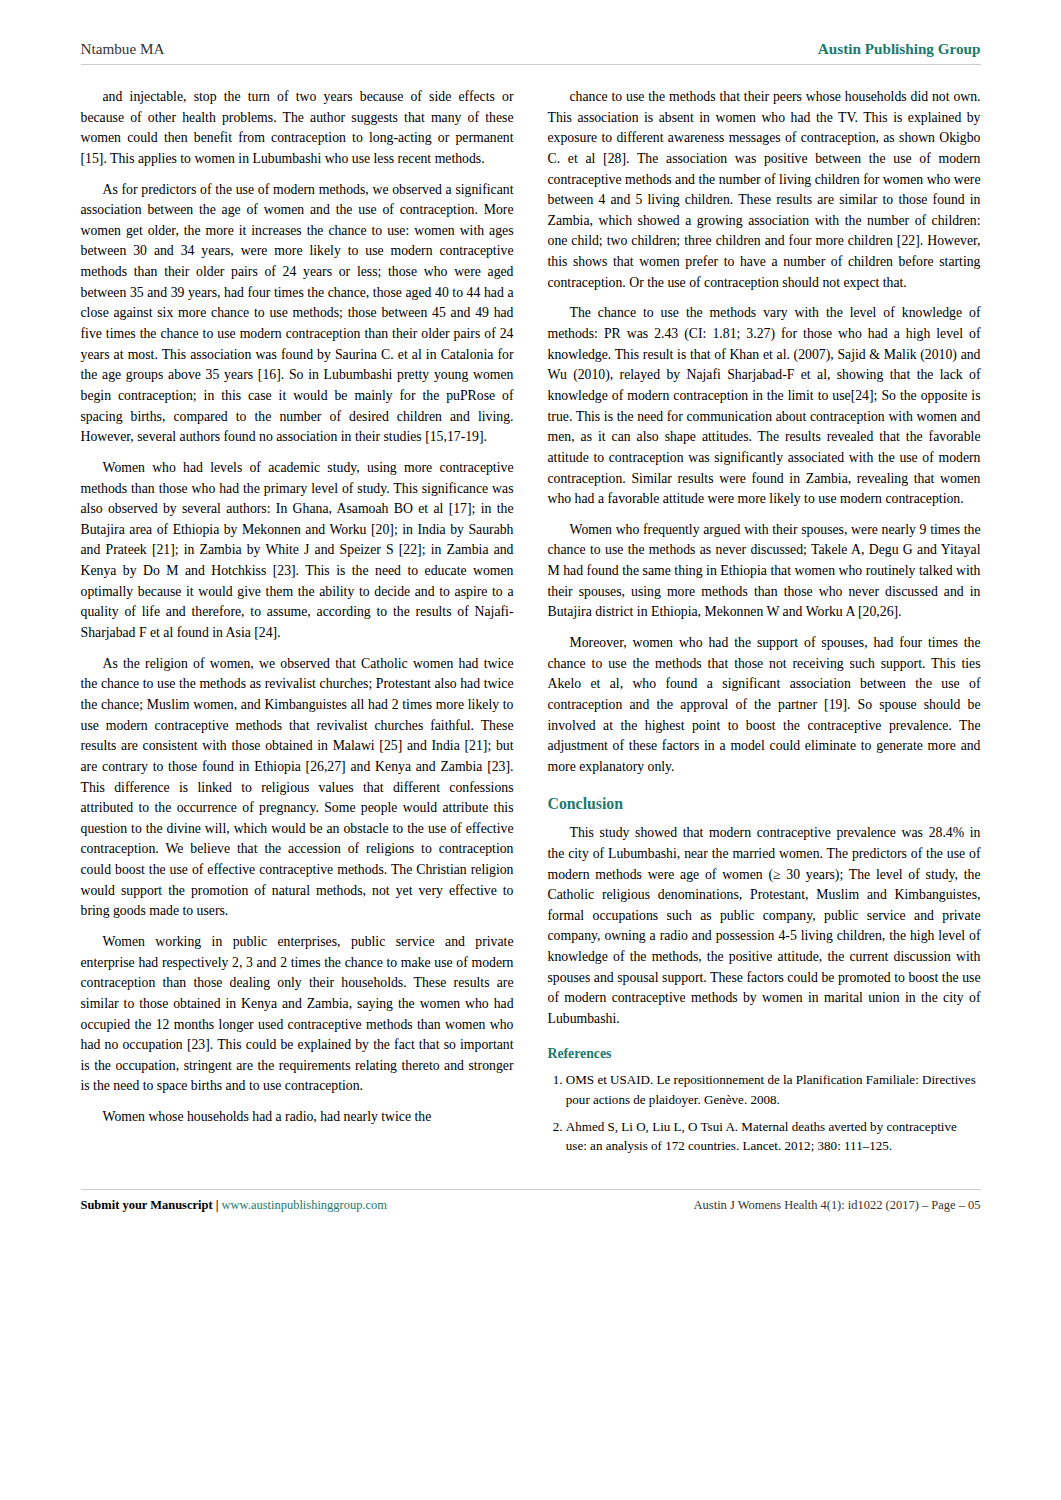Ntambue MA
Austin Publishing Group
and injectable, stop the turn of two years because of side effects or because of other health problems. The author suggests that many of these women could then benefit from contraception to long-acting or permanent [15]. This applies to women in Lubumbashi who use less recent methods.
As for predictors of the use of modern methods, we observed a significant association between the age of women and the use of contraception. More women get older, the more it increases the chance to use: women with ages between 30 and 34 years, were more likely to use modern contraceptive methods than their older pairs of 24 years or less; those who were aged between 35 and 39 years, had four times the chance, those aged 40 to 44 had a close against six more chance to use methods; those between 45 and 49 had five times the chance to use modern contraception than their older pairs of 24 years at most. This association was found by Saurina C. et al in Catalonia for the age groups above 35 years [16]. So in Lubumbashi pretty young women begin contraception; in this case it would be mainly for the puPRose of spacing births, compared to the number of desired children and living. However, several authors found no association in their studies [15,17-19].
Women who had levels of academic study, using more contraceptive methods than those who had the primary level of study. This significance was also observed by several authors: In Ghana, Asamoah BO et al [17]; in the Butajira area of Ethiopia by Mekonnen and Worku [20]; in India by Saurabh and Prateek [21]; in Zambia by White J and Speizer S [22]; in Zambia and Kenya by Do M and Hotchkiss [23]. This is the need to educate women optimally because it would give them the ability to decide and to aspire to a quality of life and therefore, to assume, according to the results of Najafi-Sharjabad F et al found in Asia [24].
As the religion of women, we observed that Catholic women had twice the chance to use the methods as revivalist churches; Protestant also had twice the chance; Muslim women, and Kimbanguistes all had 2 times more likely to use modern contraceptive methods that revivalist churches faithful. These results are consistent with those obtained in Malawi [25] and India [21]; but are contrary to those found in Ethiopia [26,27] and Kenya and Zambia [23]. This difference is linked to religious values that different confessions attributed to the occurrence of pregnancy. Some people would attribute this question to the divine will, which would be an obstacle to the use of effective contraception. We believe that the accession of religions to contraception could boost the use of effective contraceptive methods. The Christian religion would support the promotion of natural methods, not yet very effective to bring goods made to users.
Women working in public enterprises, public service and private enterprise had respectively 2, 3 and 2 times the chance to make use of modern contraception than those dealing only their households. These results are similar to those obtained in Kenya and Zambia, saying the women who had occupied the 12 months longer used contraceptive methods than women who had no occupation [23]. This could be explained by the fact that so important is the occupation, stringent are the requirements relating thereto and stronger is the need to space births and to use contraception.
Women whose households had a radio, had nearly twice the
chance to use the methods that their peers whose households did not own. This association is absent in women who had the TV. This is explained by exposure to different awareness messages of contraception, as shown Okigbo C. et al [28]. The association was positive between the use of modern contraceptive methods and the number of living children for women who were between 4 and 5 living children. These results are similar to those found in Zambia, which showed a growing association with the number of children: one child; two children; three children and four more children [22]. However, this shows that women prefer to have a number of children before starting contraception. Or the use of contraception should not expect that.
The chance to use the methods vary with the level of knowledge of methods: PR was 2.43 (CI: 1.81; 3.27) for those who had a high level of knowledge. This result is that of Khan et al. (2007), Sajid & Malik (2010) and Wu (2010), relayed by Najafi Sharjabad-F et al, showing that the lack of knowledge of modern contraception in the limit to use[24]; So the opposite is true. This is the need for communication about contraception with women and men, as it can also shape attitudes. The results revealed that the favorable attitude to contraception was significantly associated with the use of modern contraception. Similar results were found in Zambia, revealing that women who had a favorable attitude were more likely to use modern contraception.
Women who frequently argued with their spouses, were nearly 9 times the chance to use the methods as never discussed; Takele A, Degu G and Yitayal M had found the same thing in Ethiopia that women who routinely talked with their spouses, using more methods than those who never discussed and in Butajira district in Ethiopia, Mekonnen W and Worku A [20,26].
Moreover, women who had the support of spouses, had four times the chance to use the methods that those not receiving such support. This ties Akelo et al, who found a significant association between the use of contraception and the approval of the partner [19]. So spouse should be involved at the highest point to boost the contraceptive prevalence. The adjustment of these factors in a model could eliminate to generate more and more explanatory only.
Conclusion
This study showed that modern contraceptive prevalence was 28.4% in the city of Lubumbashi, near the married women. The predictors of the use of modern methods were age of women (≥ 30 years); The level of study, the Catholic religious denominations, Protestant, Muslim and Kimbanguistes, formal occupations such as public company, public service and private company, owning a radio and possession 4-5 living children, the high level of knowledge of the methods, the positive attitude, the current discussion with spouses and spousal support. These factors could be promoted to boost the use of modern contraceptive methods by women in marital union in the city of Lubumbashi.
References
OMS et USAID. Le repositionnement de la Planification Familiale: Directives pour actions de plaidoyer. Genève. 2008.
Ahmed S, Li O, Liu L, O Tsui A. Maternal deaths averted by contraceptive use: an analysis of 172 countries. Lancet. 2012; 380: 111–125.
Submit your Manuscript | www.austinpublishinggroup.com
Austin J Womens Health 4(1): id1022 (2017) – Page – 05